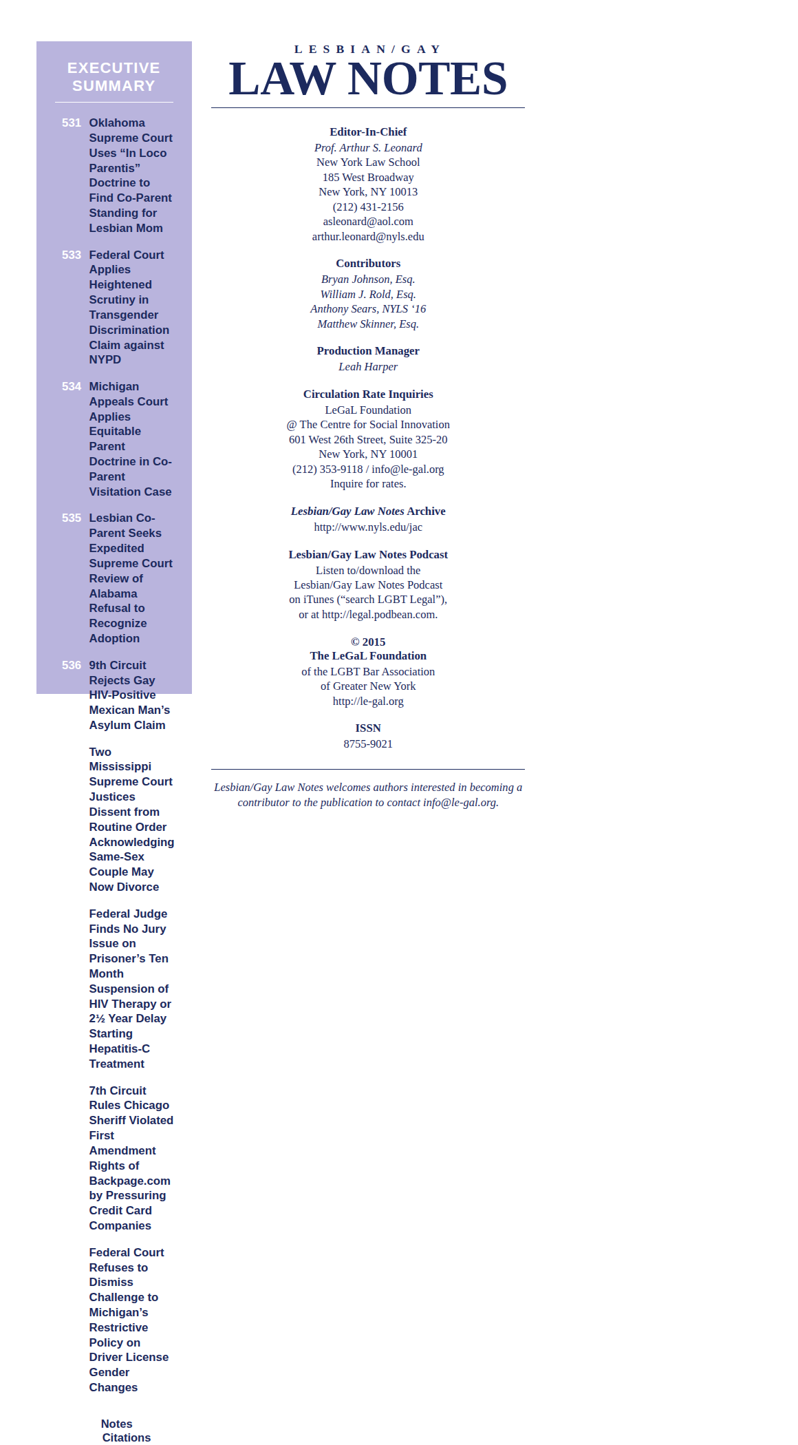EXECUTIVE SUMMARY
531 Oklahoma Supreme Court Uses “In Loco Parentis” Doctrine to Find Co-Parent Standing for Lesbian Mom
533 Federal Court Applies Heightened Scrutiny in Transgender Discrimination Claim against NYPD
534 Michigan Appeals Court Applies Equitable Parent Doctrine in Co-Parent Visitation Case
535 Lesbian Co-Parent Seeks Expedited Supreme Court Review of Alabama Refusal to Recognize Adoption
5369th Circuit Rejects Gay HIV-Positive Mexican Man’s Asylum Claim
537 Two Mississippi Supreme Court Justices Dissent from Routine Order Acknowledging Same-Sex Couple May Now Divorce
538 Federal Judge Finds No Jury Issue on Prisoner’s Ten Month Suspension of HIV Therapy or 2½ Year Delay Starting Hepatitis-C Treatment
5407th Circuit Rules Chicago Sheriff Violated First Amendment Rights of Backpage.com by Pressuring Credit Card Companies
541 Federal Court Refuses to Dismiss Challenge to Michigan’s Restrictive Policy on Driver License Gender Changes
543 Notes 565 Citations
LESBIAN/GAY
LAW NOTES
Editor-In-Chief
Prof. Arthur S. Leonard
New York Law School
185 West Broadway
New York, NY 10013
(212) 431-2156
asleonard@aol.com
arthur.leonard@nyls.edu
Contributors
Bryan Johnson, Esq.
William J. Rold, Esq.
Anthony Sears, NYLS ‘16
Matthew Skinner, Esq.
Production Manager
Leah Harper
Circulation Rate Inquiries
LeGaL Foundation
@ The Centre for Social Innovation
601 West 26th Street, Suite 325-20
New York, NY 10001
(212) 353-9118 / info@le-gal.org
Inquire for rates.
Lesbian/Gay Law Notes Archive
http://www.nyls.edu/jac
Lesbian/Gay Law Notes Podcast
Listen to/download the
Lesbian/Gay Law Notes Podcast
on iTunes (“search LGBT Legal”),
or at http://legal.podbean.com.
© 2015
The LeGaL Foundation
of the LGBT Bar Association
of Greater New York
http://le-gal.org
ISSN
8755-9021
Lesbian/Gay Law Notes welcomes authors interested in becoming a contributor to the publication to contact info@le-gal.org.